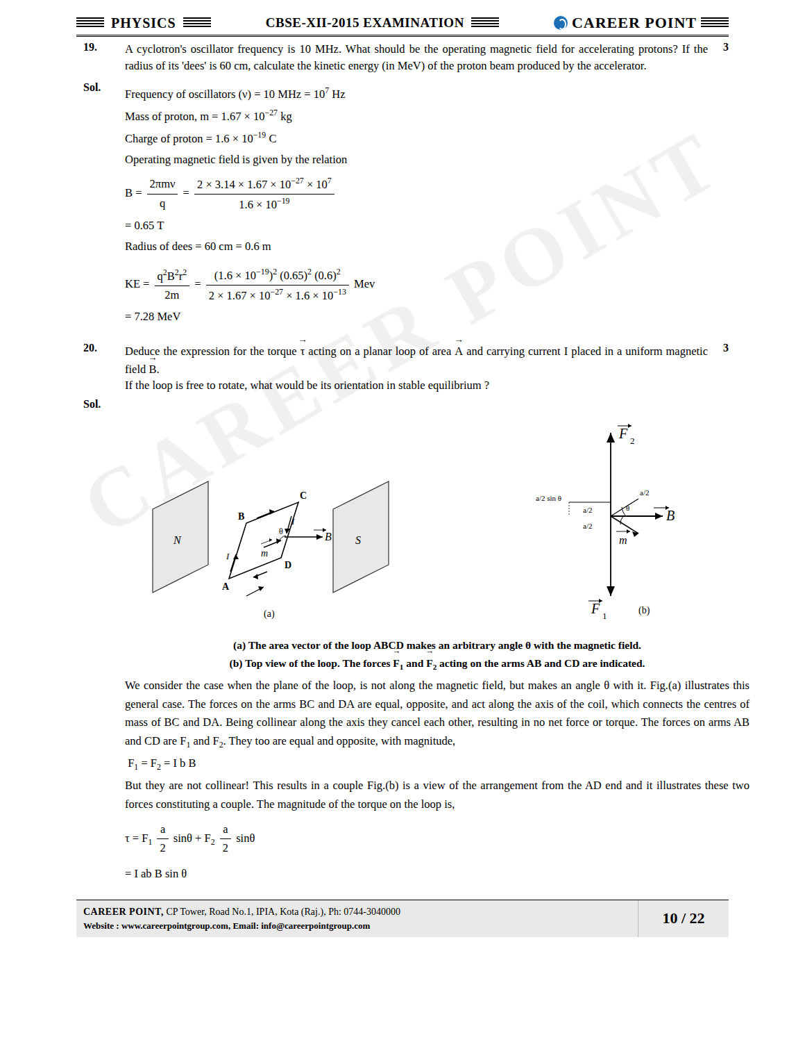CAREER POINT
PHYSICS
CBSE-XII-2015 EXAMINATION
CAREER POINT
19.
A cyclotron's oscillator frequency is 10 MHz. What should be the operating magnetic field for accelerating protons? If the radius of its 'dees' is 60 cm, calculate the kinetic energy (in MeV) of the proton beam produced by the accelerator.
3
Sol.
Frequency of oscillators (ν) = 10 MHz = 107 Hz
Mass of proton, m = 1.67 × 10−27 kg
Charge of proton = 1.6 × 10−19 C
Operating magnetic field is given by the relation
B = 2πmν q = 2 × 3.14 × 1.67 × 10−27 × 1071.6 × 10−19
= 0.65 T
Radius of dees = 60 cm = 0.6 m
KE = q2B2r22m = (1.6 × 10−19)2 (0.65)2 (0.6)22 × 1.67 × 10−27 × 1.6 × 10−13 Mev
= 7.28 MeV
20.
Deduce the expression for the torque τ acting on a planar loop of area A and carrying current I placed in a uniform magnetic field B.
If the loop is free to rotate, what would be its orientation in stable equilibrium ?
3
Sol.
N S A B C D I I m B θ (a) F 2 F 1 B m a/2 a/2 sin θ a/2 a/2 θ (b)
(a) The area vector of the loop ABCD makes an arbitrary angle θ with the magnetic field.
(b) Top view of the loop. The forces F1 and F2 acting on the arms AB and CD are indicated.
We consider the case when the plane of the loop, is not along the magnetic field, but makes an angle θ with it. Fig.(a) illustrates this general case. The forces on the arms BC and DA are equal, opposite, and act along the axis of the coil, which connects the centres of mass of BC and DA. Being collinear along the axis they cancel each other, resulting in no net force or torque. The forces on arms AB and CD are F1 and F2. They too are equal and opposite, with magnitude,
F1 = F2 = I b B
But they are not collinear! This results in a couple Fig.(b) is a view of the arrangement from the AD end and it illustrates these two forces constituting a couple. The magnitude of the torque on the loop is,
τ = F1 a 2 sinθ + F2 a 2 sinθ
= I ab B sin θ
CAREER POINT, CP Tower, Road No.1, IPIA, Kota (Raj.), Ph: 0744-3040000
Website : www.careerpointgroup.com, Email: info@careerpointgroup.com
10 / 22